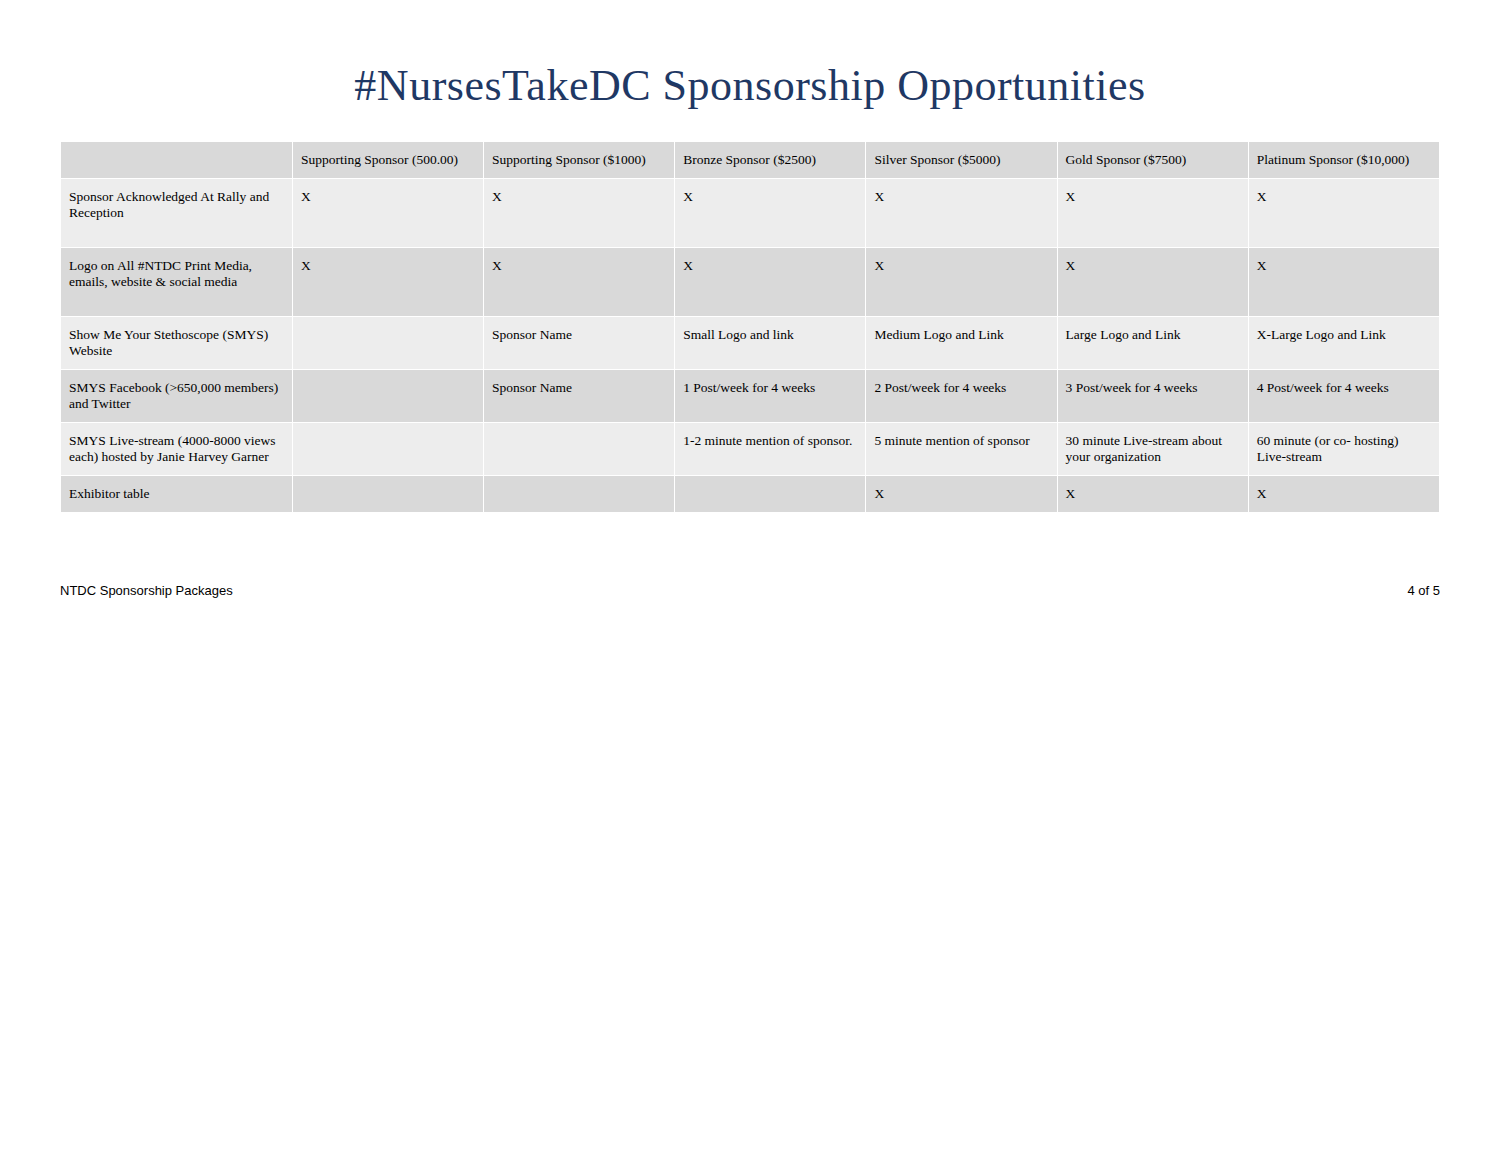#NursesTakeDC Sponsorship Opportunities
| | Supporting Sponsor (500.00) | Supporting Sponsor ($1000) | Bronze Sponsor ($2500) | Silver Sponsor ($5000) | Gold Sponsor ($7500) | Platinum Sponsor ($10,000) |
| Sponsor Acknowledged At Rally and Reception | X | X | X | X | X | X |
| Logo on All #NTDC Print Media, emails, website & social media | X | X | X | X | X | X |
| Show Me Your Stethoscope (SMYS) Website | | Sponsor Name | Small Logo and link | Medium Logo and Link | Large Logo and Link | X-Large Logo and Link |
| SMYS Facebook (>650,000 members) and Twitter | | Sponsor Name | 1 Post/week for 4 weeks | 2 Post/week for 4 weeks | 3 Post/week for 4 weeks | 4 Post/week for 4 weeks |
| SMYS Live-stream (4000-8000 views each) hosted by Janie Harvey Garner | | | 1-2 minute mention of sponsor. | 5 minute mention of sponsor | 30 minute Live-stream about your organization | 60 minute (or co- hosting) Live-stream |
| Exhibitor table | | | | X | X | X |
NTDC Sponsorship Packages 4 of 5